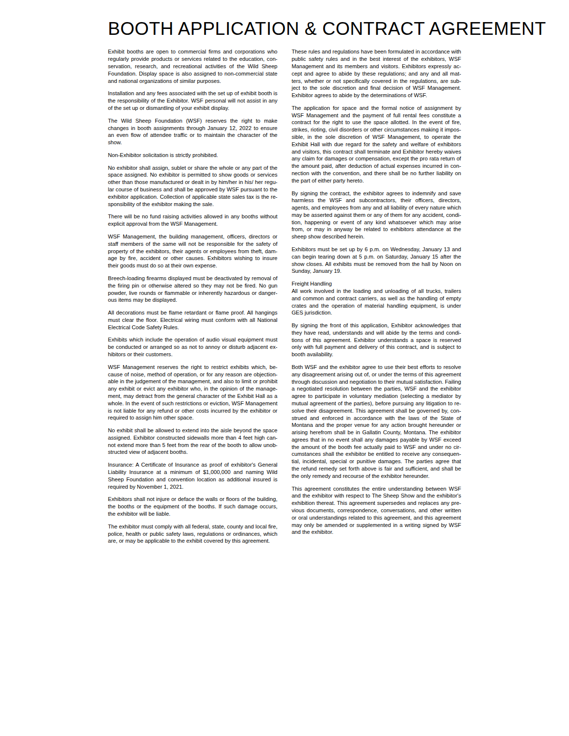BOOTH APPLICATION & CONTRACT AGREEMENT
Exhibit booths are open to commercial firms and corporations who regularly provide products or services related to the education, conservation, research, and recreational activities of the Wild Sheep Foundation. Display space is also assigned to non-commercial state and national organizations of similar purposes.
Installation and any fees associated with the set up of exhibit booth is the responsibility of the Exhibitor. WSF personal will not assist in any of the set up or dismantling of your exhibit display.
The Wild Sheep Foundation (WSF) reserves the right to make changes in booth assignments through January 12, 2022 to ensure an even flow of attendee traffic or to maintain the character of the show.
Non-Exhibitor solicitation is strictly prohibited.
No exhibitor shall assign, sublet or share the whole or any part of the space assigned. No exhibitor is permitted to show goods or services other than those manufactured or dealt in by him/her in his/ her regular course of business and shall be approved by WSF pursuant to the exhibitor application. Collection of applicable state sales tax is the responsibility of the exhibitor making the sale.
There will be no fund raising activities allowed in any booths without explicit approval from the WSF Management.
WSF Management, the building management, officers, directors or staff members of the same will not be responsible for the safety of property of the exhibitors, their agents or employees from theft, damage by fire, accident or other causes. Exhibitors wishing to insure their goods must do so at their own expense.
Breech-loading firearms displayed must be deactivated by removal of the firing pin or otherwise altered so they may not be fired. No gun powder, live rounds or flammable or inherently hazardous or dangerous items may be displayed.
All decorations must be flame retardant or flame proof. All hangings must clear the floor. Electrical wiring must conform with all National Electrical Code Safety Rules.
Exhibits which include the operation of audio visual equipment must be conducted or arranged so as not to annoy or disturb adjacent exhibitors or their customers.
WSF Management reserves the right to restrict exhibits which, because of noise, method of operation, or for any reason are objectionable in the judgement of the management, and also to limit or prohibit any exhibit or evict any exhibitor who, in the opinion of the management, may detract from the general character of the Exhibit Hall as a whole. In the event of such restrictions or eviction, WSF Management is not liable for any refund or other costs incurred by the exhibitor or required to assign him other space.
No exhibit shall be allowed to extend into the aisle beyond the space assigned. Exhibitor constructed sidewalls more than 4 feet high cannot extend more than 5 feet from the rear of the booth to allow unobstructed view of adjacent booths.
Insurance: A Certificate of Insurance as proof of exhibitor's General Liability Insurance at a minimum of $1,000,000 and naming Wild Sheep Foundation and convention location as additional insured is required by November 1, 2021.
Exhibitors shall not injure or deface the walls or floors of the building, the booths or the equipment of the booths. If such damage occurs, the exhibitor will be liable.
The exhibitor must comply with all federal, state, county and local fire, police, health or public safety laws, regulations or ordinances, which are, or may be applicable to the exhibit covered by this agreement.
These rules and regulations have been formulated in accordance with public safety rules and in the best interest of the exhibitors, WSF Management and its members and visitors. Exhibitors expressly accept and agree to abide by these regulations; and any and all matters, whether or not specifically covered in the regulations, are subject to the sole discretion and final decision of WSF Management. Exhibitor agrees to abide by the determinations of WSF.
The application for space and the formal notice of assignment by WSF Management and the payment of full rental fees constitute a contract for the right to use the space allotted. In the event of fire, strikes, rioting, civil disorders or other circumstances making it impossible, in the sole discretion of WSF Management, to operate the Exhibit Hall with due regard for the safety and welfare of exhibitors and visitors, this contract shall terminate and Exhibitor hereby waives any claim for damages or compensation, except the pro rata return of the amount paid, after deduction of actual expenses incurred in connection with the convention, and there shall be no further liability on the part of either party hereto.
By signing the contract, the exhibitor agrees to indemnify and save harmless the WSF and subcontractors, their officers, directors, agents, and employees from any and all liability of every nature which may be asserted against them or any of them for any accident, condition, happening or event of any kind whatsoever which may arise from, or may in anyway be related to exhibitors attendance at the sheep show described herein.
Exhibitors must be set up by 6 p.m. on Wednesday, January 13 and can begin tearing down at 5 p.m. on Saturday, January 15 after the show closes. All exhibits must be removed from the hall by Noon on Sunday, January 19.
Freight Handling
All work involved in the loading and unloading of all trucks, trailers and common and contract carriers, as well as the handling of empty crates and the operation of material handling equipment, is under GES jurisdiction.
By signing the front of this application, Exhibitor acknowledges that they have read, understands and will abide by the terms and conditions of this agreement. Exhibitor understands a space is reserved only with full payment and delivery of this contract, and is subject to booth availability.
Both WSF and the exhibitor agree to use their best efforts to resolve any disagreement arising out of, or under the terms of this agreement through discussion and negotiation to their mutual satisfaction. Failing a negotiated resolution between the parties, WSF and the exhibitor agree to participate in voluntary mediation (selecting a mediator by mutual agreement of the parties), before pursuing any litigation to resolve their disagreement. This agreement shall be governed by, construed and enforced in accordance with the laws of the State of Montana and the proper venue for any action brought hereunder or arising herefrom shall be in Gallatin County, Montana. The exhibitor agrees that in no event shall any damages payable by WSF exceed the amount of the booth fee actually paid to WSF and under no circumstances shall the exhibitor be entitled to receive any consequential, incidental, special or punitive damages. The parties agree that the refund remedy set forth above is fair and sufficient, and shall be the only remedy and recourse of the exhibitor hereunder.
This agreement constitutes the entire understanding between WSF and the exhibitor with respect to The Sheep Show and the exhibitor's exhibition thereat. This agreement supersedes and replaces any previous documents, correspondence, conversations, and other written or oral understandings related to this agreement, and this agreement may only be amended or supplemented in a writing signed by WSF and the exhibitor.